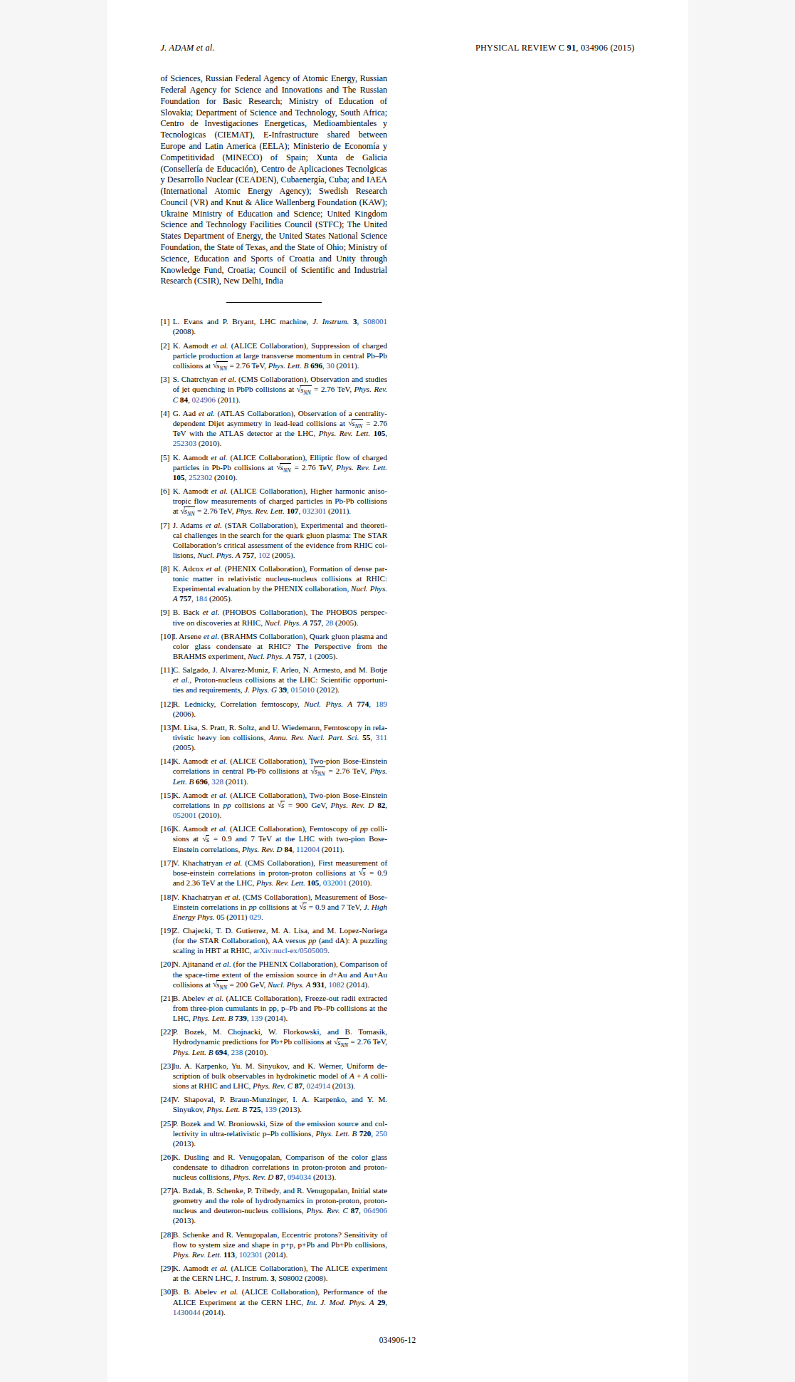J. ADAM et al.
PHYSICAL REVIEW C 91, 034906 (2015)
of Sciences, Russian Federal Agency of Atomic Energy, Russian Federal Agency for Science and Innovations and The Russian Foundation for Basic Research; Ministry of Education of Slovakia; Department of Science and Technology, South Africa; Centro de Investigaciones Energeticas, Medioambientales y Tecnologicas (CIEMAT), E-Infrastructure shared between Europe and Latin America (EELA); Ministerio de Economía y Competitividad (MINECO) of Spain; Xunta de Galicia (Consellería de Educación), Centro de Aplicaciones Tecnolgicas y Desarrollo Nuclear (CEADEN), Cubaenergía, Cuba; and IAEA (International Atomic Energy Agency); Swedish Research Council (VR) and Knut & Alice Wallenberg Foundation (KAW); Ukraine Ministry of Education and Science; United Kingdom Science and Technology Facilities Council (STFC); The United States Department of Energy, the United States National Science Foundation, the State of Texas, and the State of Ohio; Ministry of Science, Education and Sports of Croatia and Unity through Knowledge Fund, Croatia; Council of Scientific and Industrial Research (CSIR), New Delhi, India
[1] L. Evans and P. Bryant, LHC machine, J. Instrum. 3, S08001 (2008).
[2] K. Aamodt et al. (ALICE Collaboration), Suppression of charged particle production at large transverse momentum in central Pb–Pb collisions at sNN = 2.76 TeV, Phys. Lett. B 696, 30 (2011).
[3] S. Chatrchyan et al. (CMS Collaboration), Observation and studies of jet quenching in PbPb collisions at sNN = 2.76 TeV, Phys. Rev. C 84, 024906 (2011).
[4] G. Aad et al. (ATLAS Collaboration), Observation of a centrality-dependent Dijet asymmetry in lead-lead collisions at sNN = 2.76 TeV with the ATLAS detector at the LHC, Phys. Rev. Lett. 105, 252303 (2010).
[5] K. Aamodt et al. (ALICE Collaboration), Elliptic flow of charged particles in Pb-Pb collisions at sNN = 2.76 TeV, Phys. Rev. Lett. 105, 252302 (2010).
[6] K. Aamodt et al. (ALICE Collaboration), Higher harmonic anisotropic flow measurements of charged particles in Pb-Pb collisions at sNN = 2.76 TeV, Phys. Rev. Lett. 107, 032301 (2011).
[7] J. Adams et al. (STAR Collaboration), Experimental and theoretical challenges in the search for the quark gluon plasma: The STAR Collaboration’s critical assessment of the evidence from RHIC collisions, Nucl. Phys. A 757, 102 (2005).
[8] K. Adcox et al. (PHENIX Collaboration), Formation of dense partonic matter in relativistic nucleus-nucleus collisions at RHIC: Experimental evaluation by the PHENIX collaboration, Nucl. Phys. A 757, 184 (2005).
[9] B. Back et al. (PHOBOS Collaboration), The PHOBOS perspective on discoveries at RHIC, Nucl. Phys. A 757, 28 (2005).
[10] I. Arsene et al. (BRAHMS Collaboration), Quark gluon plasma and color glass condensate at RHIC? The Perspective from the BRAHMS experiment, Nucl. Phys. A 757, 1 (2005).
[11] C. Salgado, J. Alvarez-Muniz, F. Arleo, N. Armesto, and M. Botje et al., Proton-nucleus collisions at the LHC: Scientific opportunities and requirements, J. Phys. G 39, 015010 (2012).
[12] R. Lednicky, Correlation femtoscopy, Nucl. Phys. A 774, 189 (2006).
[13] M. Lisa, S. Pratt, R. Soltz, and U. Wiedemann, Femtoscopy in relativistic heavy ion collisions, Annu. Rev. Nucl. Part. Sci. 55, 311 (2005).
[14] K. Aamodt et al. (ALICE Collaboration), Two-pion Bose-Einstein correlations in central Pb-Pb collisions at sNN = 2.76 TeV, Phys. Lett. B 696, 328 (2011).
[15] K. Aamodt et al. (ALICE Collaboration), Two-pion Bose-Einstein correlations in pp collisions at s = 900 GeV, Phys. Rev. D 82, 052001 (2010).
[16] K. Aamodt et al. (ALICE Collaboration), Femtoscopy of pp collisions at s = 0.9 and 7 TeV at the LHC with two-pion Bose-Einstein correlations, Phys. Rev. D 84, 112004 (2011).
[17] V. Khachatryan et al. (CMS Collaboration), First measurement of bose-einstein correlations in proton-proton collisions at s = 0.9 and 2.36 TeV at the LHC, Phys. Rev. Lett. 105, 032001 (2010).
[18] V. Khachatryan et al. (CMS Collaboration), Measurement of Bose-Einstein correlations in pp collisions at s = 0.9 and 7 TeV, J. High Energy Phys. 05 (2011) 029.
[19] Z. Chajecki, T. D. Gutierrez, M. A. Lisa, and M. Lopez-Noriega (for the STAR Collaboration), AA versus pp (and dA): A puzzling scaling in HBT at RHIC, arXiv:nucl-ex/0505009.
[20] N. Ajitanand et al. (for the PHENIX Collaboration), Comparison of the space-time extent of the emission source in d+Au and Au+Au collisions at sNN = 200 GeV, Nucl. Phys. A 931, 1082 (2014).
[21] B. Abelev et al. (ALICE Collaboration), Freeze-out radii extracted from three-pion cumulants in pp, p–Pb and Pb–Pb collisions at the LHC, Phys. Lett. B 739, 139 (2014).
[22] P. Bozek, M. Chojnacki, W. Florkowski, and B. Tomasik, Hydrodynamic predictions for Pb+Pb collisions at sNN = 2.76 TeV, Phys. Lett. B 694, 238 (2010).
[23] Iu. A. Karpenko, Yu. M. Sinyukov, and K. Werner, Uniform description of bulk observables in hydrokinetic model of A + A collisions at RHIC and LHC, Phys. Rev. C 87, 024914 (2013).
[24] V. Shapoval, P. Braun-Munzinger, I. A. Karpenko, and Y. M. Sinyukov, Phys. Lett. B 725, 139 (2013).
[25] P. Bozek and W. Broniowski, Size of the emission source and collectivity in ultra-relativistic p–Pb collisions, Phys. Lett. B 720, 250 (2013).
[26] K. Dusling and R. Venugopalan, Comparison of the color glass condensate to dihadron correlations in proton-proton and proton-nucleus collisions, Phys. Rev. D 87, 094034 (2013).
[27] A. Bzdak, B. Schenke, P. Tribedy, and R. Venugopalan, Initial state geometry and the role of hydrodynamics in proton-proton, proton-nucleus and deuteron-nucleus collisions, Phys. Rev. C 87, 064906 (2013).
[28] B. Schenke and R. Venugopalan, Eccentric protons? Sensitivity of flow to system size and shape in p+p, p+Pb and Pb+Pb collisions, Phys. Rev. Lett. 113, 102301 (2014).
[29] K. Aamodt et al. (ALICE Collaboration), The ALICE experiment at the CERN LHC, J. Instrum. 3, S08002 (2008).
[30] B. B. Abelev et al. (ALICE Collaboration), Performance of the ALICE Experiment at the CERN LHC, Int. J. Mod. Phys. A 29, 1430044 (2014).
034906-12